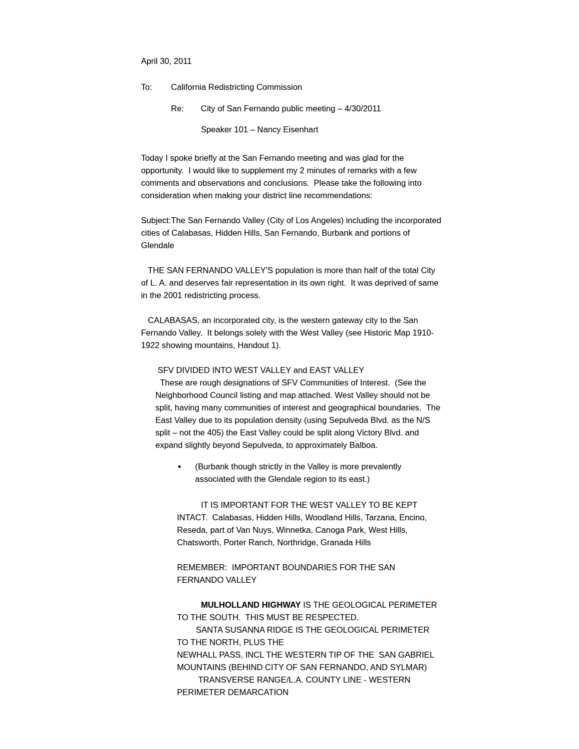April 30, 2011
To: California Redistricting Commission
Re: City of San Fernando public meeting – 4/30/2011
Speaker 101 – Nancy Eisenhart
Today I spoke briefly at the San Fernando meeting and was glad for the opportunity. I would like to supplement my 2 minutes of remarks with a few comments and observations and conclusions. Please take the following into consideration when making your district line recommendations:
Subject:The San Fernando Valley (City of Los Angeles) including the incorporated cities of Calabasas, Hidden Hills, San Fernando, Burbank and portions of Glendale
THE SAN FERNANDO VALLEY'S population is more than half of the total City of L. A. and deserves fair representation in its own right. It was deprived of same in the 2001 redistricting process.
CALABASAS, an incorporated city, is the western gateway city to the San Fernando Valley. It belongs solely with the West Valley (see Historic Map 1910-1922 showing mountains, Handout 1).
SFV DIVIDED INTO WEST VALLEY and EAST VALLEY
These are rough designations of SFV Communities of Interest. (See the Neighborhood Council listing and map attached. West Valley should not be split, having many communities of interest and geographical boundaries. The East Valley due to its population density (using Sepulveda Blvd. as the N/S split – not the 405) the East Valley could be split along Victory Blvd. and expand slightly beyond Sepulveda, to approximately Balboa.
(Burbank though strictly in the Valley is more prevalently associated with the Glendale region to its east.)
IT IS IMPORTANT FOR THE WEST VALLEY TO BE KEPT INTACT. Calabasas, Hidden Hills, Woodland Hills, Tarzana, Encino, Reseda, part of Van Nuys, Winnetka, Canoga Park, West Hills, Chatsworth, Porter Ranch, Northridge, Granada Hills
REMEMBER: IMPORTANT BOUNDARIES FOR THE SAN FERNANDO VALLEY
MULHOLLAND HIGHWAY IS THE GEOLOGICAL PERIMETER TO THE SOUTH. THIS MUST BE RESPECTED.
SANTA SUSANNA RIDGE IS THE GEOLOGICAL PERIMETER TO THE NORTH, PLUS THE
NEWHALL PASS, INCL THE WESTERN TIP OF THE SAN GABRIEL MOUNTAINS (BEHIND CITY OF SAN FERNANDO, AND SYLMAR)
TRANSVERSE RANGE/L.A. COUNTY LINE - WESTERN PERIMETER DEMARCATION